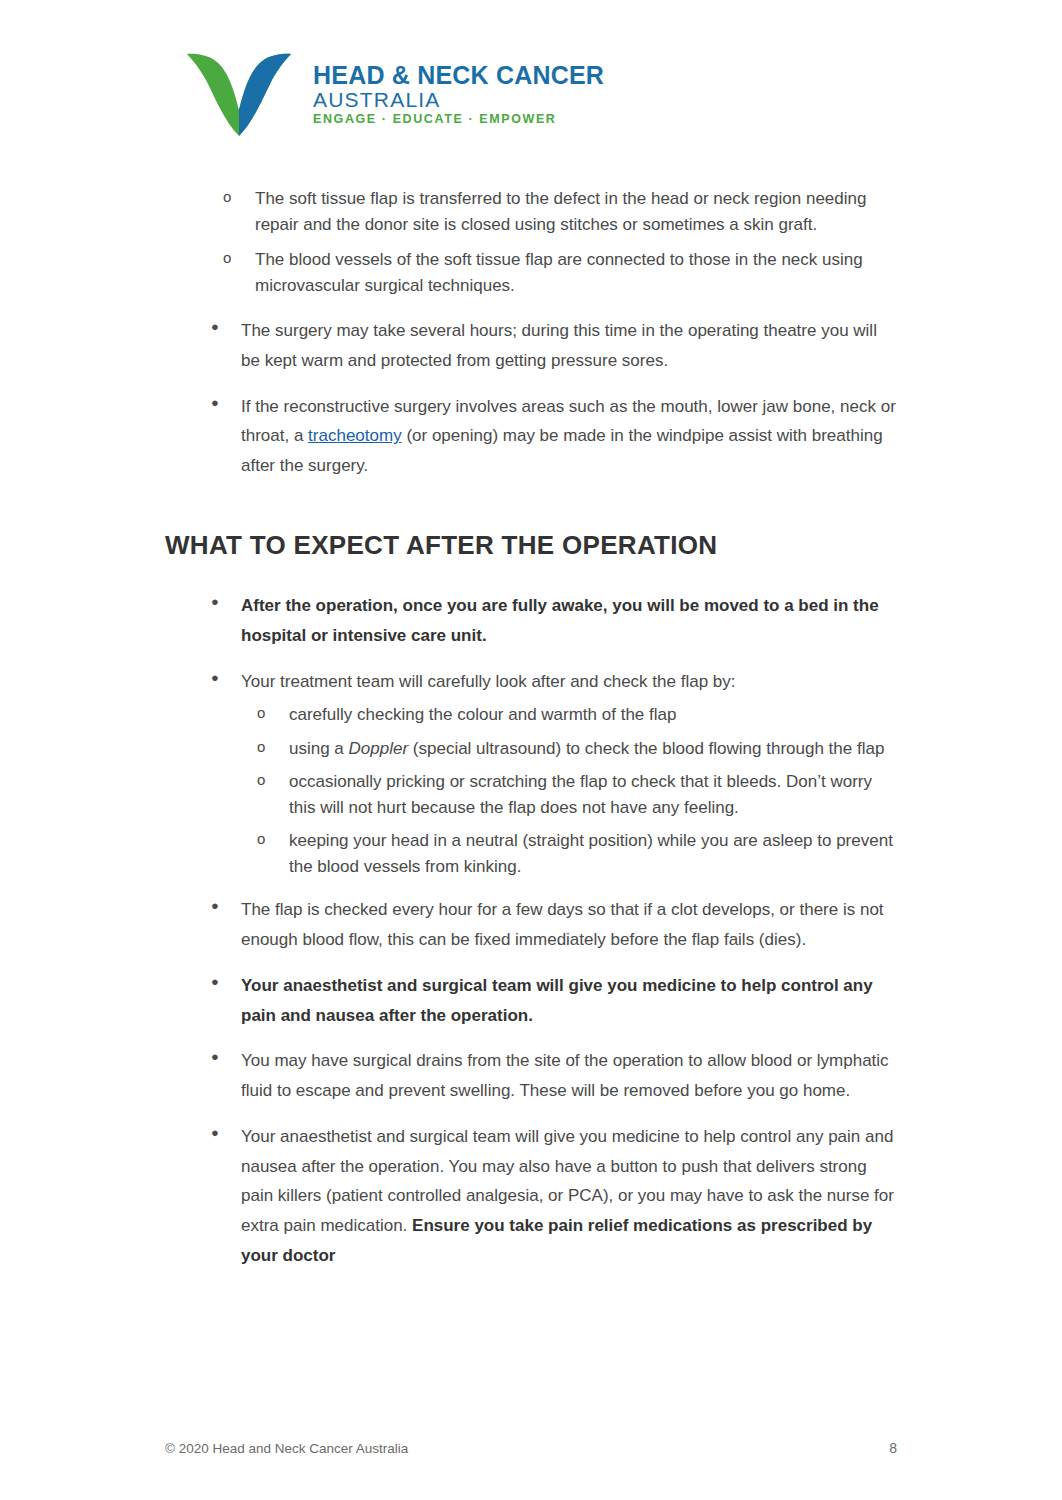HEAD & NECK CANCER AUSTRALIA ENGAGE · EDUCATE · EMPOWER
The soft tissue flap is transferred to the defect in the head or neck region needing repair and the donor site is closed using stitches or sometimes a skin graft.
The blood vessels of the soft tissue flap are connected to those in the neck using microvascular surgical techniques.
The surgery may take several hours; during this time in the operating theatre you will be kept warm and protected from getting pressure sores.
If the reconstructive surgery involves areas such as the mouth, lower jaw bone, neck or throat, a tracheotomy (or opening) may be made in the windpipe assist with breathing after the surgery.
WHAT TO EXPECT AFTER THE OPERATION
After the operation, once you are fully awake, you will be moved to a bed in the hospital or intensive care unit.
Your treatment team will carefully look after and check the flap by:
carefully checking the colour and warmth of the flap
using a Doppler (special ultrasound) to check the blood flowing through the flap
occasionally pricking or scratching the flap to check that it bleeds. Don’t worry this will not hurt because the flap does not have any feeling.
keeping your head in a neutral (straight position) while you are asleep to prevent the blood vessels from kinking.
The flap is checked every hour for a few days so that if a clot develops, or there is not enough blood flow, this can be fixed immediately before the flap fails (dies).
Your anaesthetist and surgical team will give you medicine to help control any pain and nausea after the operation.
You may have surgical drains from the site of the operation to allow blood or lymphatic fluid to escape and prevent swelling. These will be removed before you go home.
Your anaesthetist and surgical team will give you medicine to help control any pain and nausea after the operation. You may also have a button to push that delivers strong pain killers (patient controlled analgesia, or PCA), or you may have to ask the nurse for extra pain medication. Ensure you take pain relief medications as prescribed by your doctor
© 2020 Head and Neck Cancer Australia 8